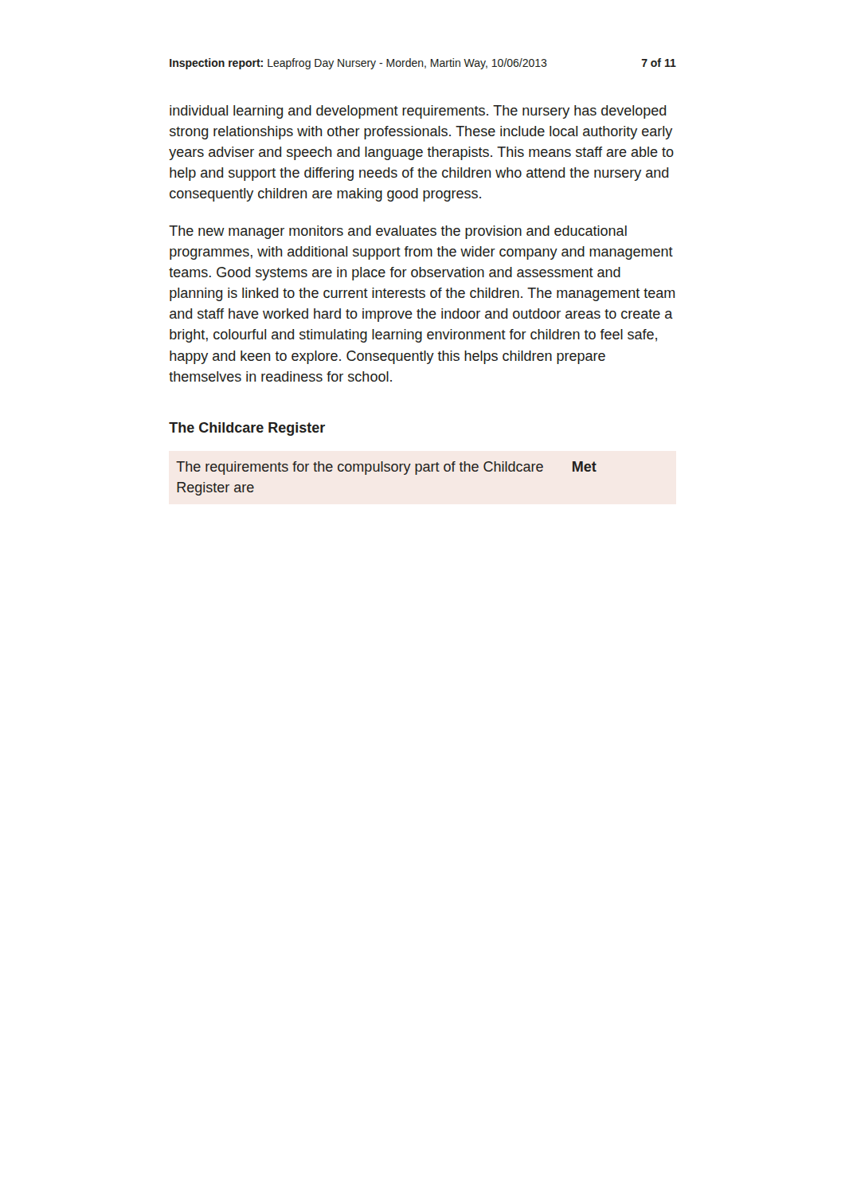Inspection report: Leapfrog Day Nursery - Morden, Martin Way, 10/06/2013
7 of 11
individual learning and development requirements. The nursery has developed strong relationships with other professionals. These include local authority early years adviser and speech and language therapists. This means staff are able to help and support the differing needs of the children who attend the nursery and consequently children are making good progress.
The new manager monitors and evaluates the provision and educational programmes, with additional support from the wider company and management teams. Good systems are in place for observation and assessment and planning is linked to the current interests of the children. The management team and staff have worked hard to improve the indoor and outdoor areas to create a bright, colourful and stimulating learning environment for children to feel safe, happy and keen to explore. Consequently this helps children prepare themselves in readiness for school.
The Childcare Register
| The requirements for the compulsory part of the Childcare Register are | Met |